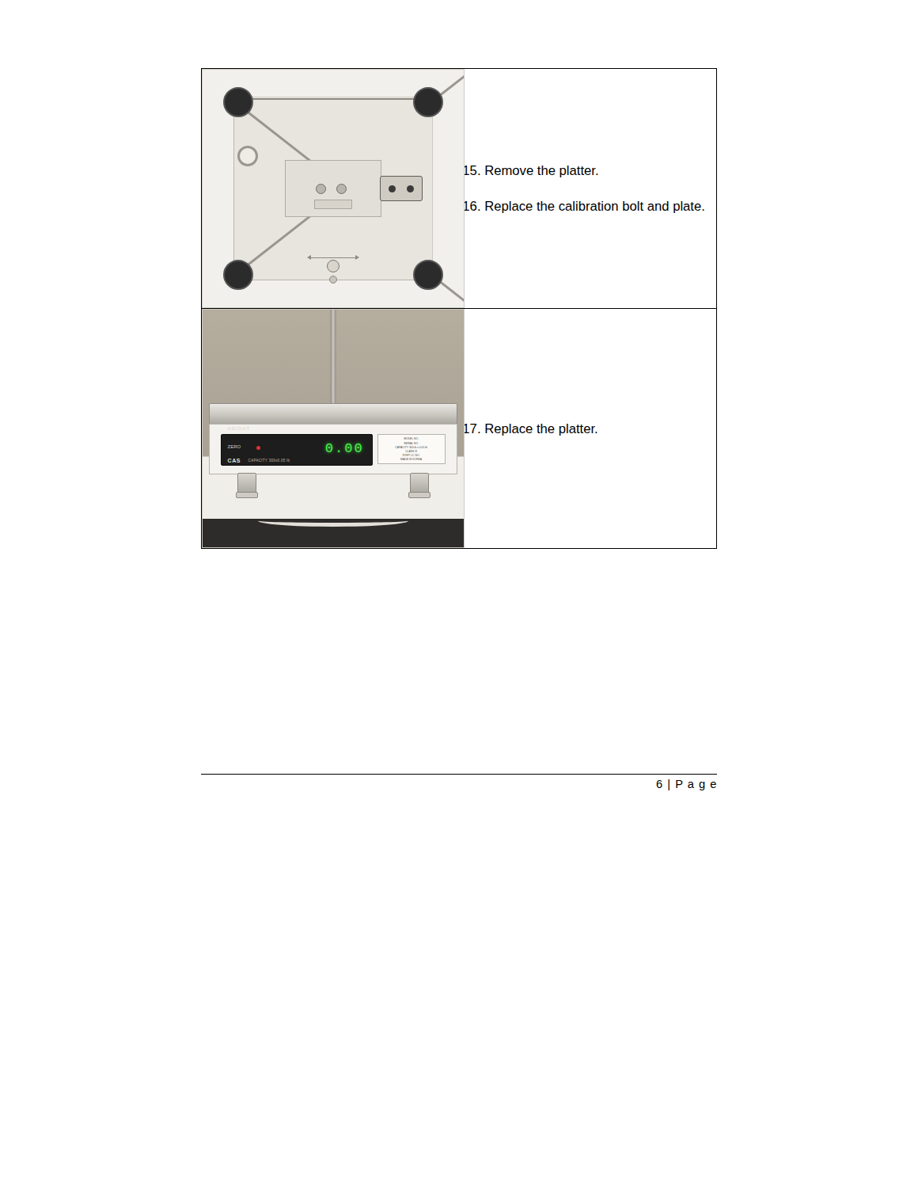| | Remove the platter. Replace the calibration bolt and plate. |
| HEIGHT ZERO 0.00 CAS CAPACITY 300x0.05 lb MODEL NO. SERIAL NO. CAPACITY 300 lb x 0.05 lb CLASS III NTEP CC NO. MADE IN KOREA | Replace the platter. |
6 | P a g e